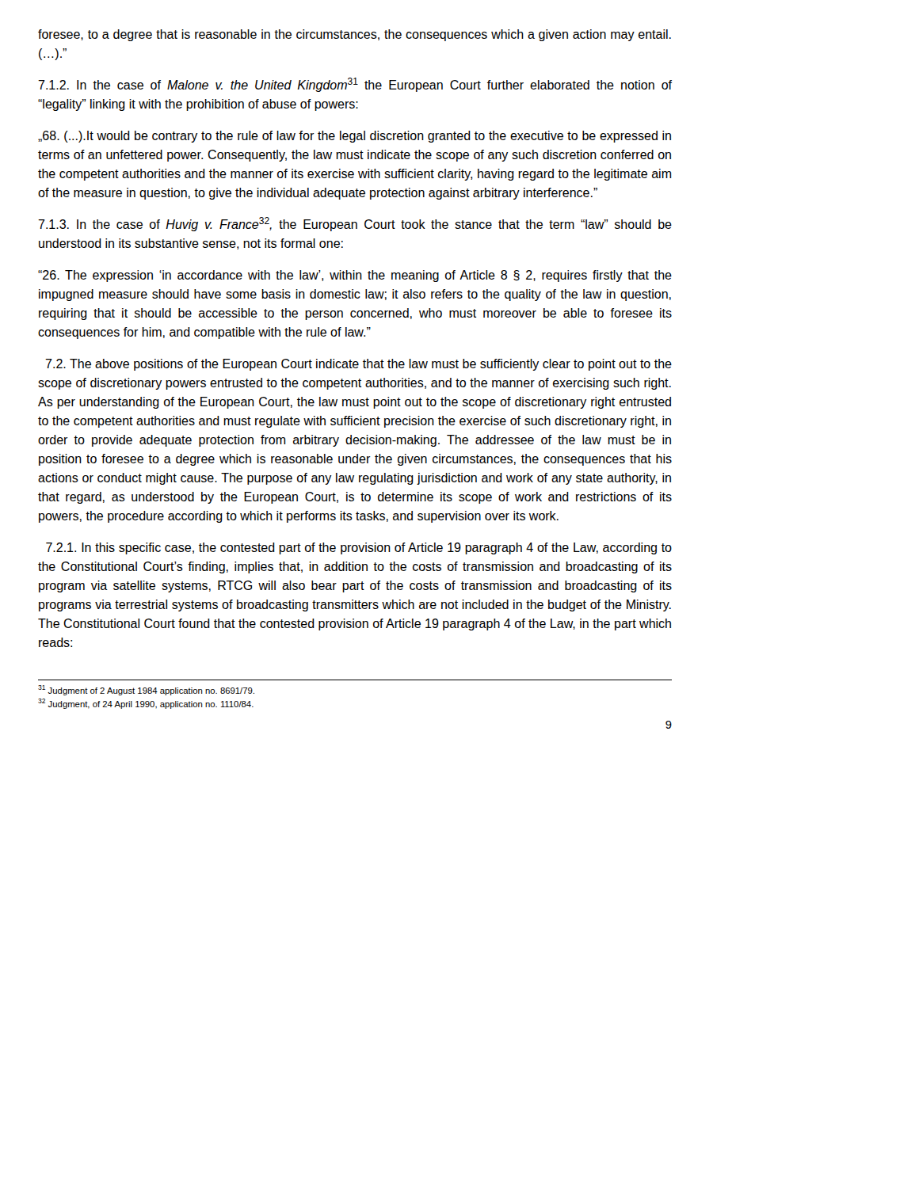foresee, to a degree that is reasonable in the circumstances, the consequences which a given action may entail. (…).”
7.1.2. In the case of Malone v. the United Kingdom31 the European Court further elaborated the notion of “legality” linking it with the prohibition of abuse of powers:
„68. (...).It would be contrary to the rule of law for the legal discretion granted to the executive to be expressed in terms of an unfettered power. Consequently, the law must indicate the scope of any such discretion conferred on the competent authorities and the manner of its exercise with sufficient clarity, having regard to the legitimate aim of the measure in question, to give the individual adequate protection against arbitrary interference.”
7.1.3. In the case of Huvig v. France32, the European Court took the stance that the term “law” should be understood in its substantive sense, not its formal one:
“26. The expression ‘in accordance with the law’, within the meaning of Article 8 § 2, requires firstly that the impugned measure should have some basis in domestic law; it also refers to the quality of the law in question, requiring that it should be accessible to the person concerned, who must moreover be able to foresee its consequences for him, and compatible with the rule of law.”
7.2. The above positions of the European Court indicate that the law must be sufficiently clear to point out to the scope of discretionary powers entrusted to the competent authorities, and to the manner of exercising such right. As per understanding of the European Court, the law must point out to the scope of discretionary right entrusted to the competent authorities and must regulate with sufficient precision the exercise of such discretionary right, in order to provide adequate protection from arbitrary decision-making. The addressee of the law must be in position to foresee to a degree which is reasonable under the given circumstances, the consequences that his actions or conduct might cause. The purpose of any law regulating jurisdiction and work of any state authority, in that regard, as understood by the European Court, is to determine its scope of work and restrictions of its powers, the procedure according to which it performs its tasks, and supervision over its work.
7.2.1. In this specific case, the contested part of the provision of Article 19 paragraph 4 of the Law, according to the Constitutional Court’s finding, implies that, in addition to the costs of transmission and broadcasting of its program via satellite systems, RTCG will also bear part of the costs of transmission and broadcasting of its programs via terrestrial systems of broadcasting transmitters which are not included in the budget of the Ministry. The Constitutional Court found that the contested provision of Article 19 paragraph 4 of the Law, in the part which reads:
31 Judgment of 2 August 1984 application no. 8691/79.
32 Judgment, of 24 April 1990, application no. 1110/84.
9